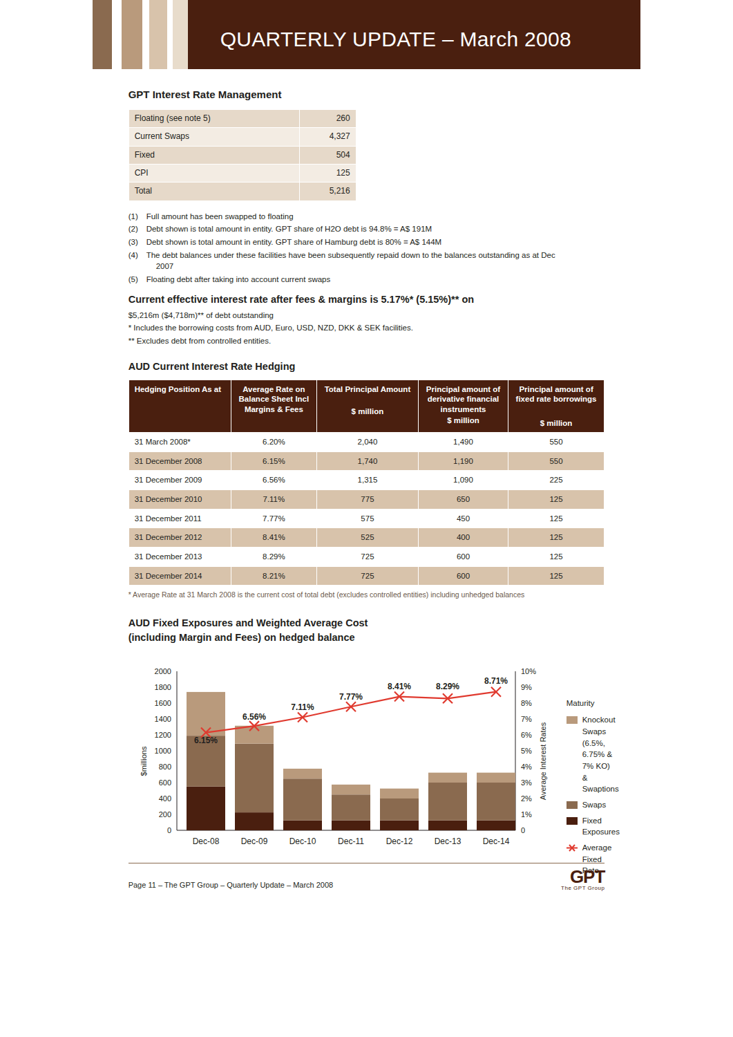QUARTERLY UPDATE – March 2008
GPT Interest Rate Management
| Floating (see note 5) | 260 |
| Current Swaps | 4,327 |
| Fixed | 504 |
| CPI | 125 |
| Total | 5,216 |
(1) Full amount has been swapped to floating
(2) Debt shown is total amount in entity. GPT share of H2O debt is 94.8% = A$ 191M
(3) Debt shown is total amount in entity. GPT share of Hamburg debt is 80% = A$ 144M
(4) The debt balances under these facilities have been subsequently repaid down to the balances outstanding as at Dec2007
(5) Floating debt after taking into account current swaps
Current effective interest rate after fees & margins is 5.17%* (5.15%)** on
$5,216m ($4,718m)** of debt outstanding
* Includes the borrowing costs from AUD, Euro, USD, NZD, DKK & SEK facilities.
** Excludes debt from controlled entities.
AUD Current Interest Rate Hedging
| Hedging Position As at | Average Rate on Balance Sheet Incl Margins & Fees | Total Principal Amount $ million | Principal amount of derivative financial instruments $ million | Principal amount of fixed rate borrowings $ million |
| --- | --- | --- | --- | --- |
| 31 March 2008* | 6.20% | 2,040 | 1,490 | 550 |
| 31 December 2008 | 6.15% | 1,740 | 1,190 | 550 |
| 31 December 2009 | 6.56% | 1,315 | 1,090 | 225 |
| 31 December 2010 | 7.11% | 775 | 650 | 125 |
| 31 December 2011 | 7.77% | 575 | 450 | 125 |
| 31 December 2012 | 8.41% | 525 | 400 | 125 |
| 31 December 2013 | 8.29% | 725 | 600 | 125 |
| 31 December 2014 | 8.21% | 725 | 600 | 125 |
* Average Rate at 31 March 2008 is the current cost of total debt (excludes controlled entities) including unhedged balances
AUD Fixed Exposures and Weighted Average Cost
(including Margin and Fees) on hedged balance
2000 1800 1600 1400 1200 1000 800 600 400 200 0 10% 9% 8% 7% 6% 5% 4% 3% 2% 1% 0 $millions Average Interest Rates 6.15% 6.56% 7.11% 7.77% 8.41% 8.29% 8.71% Dec-08 Dec-09 Dec-10 Dec-11 Dec-12 Dec-13 Dec-14
Maturity
Knockout Swaps
(6.5%, 6.75% & 7% KO)
& Swaptions
Swaps
Fixed Exposures
Average Fixed Rate
Page 11 – The GPT Group – Quarterly Update – March 2008
GPT
The GPT Group